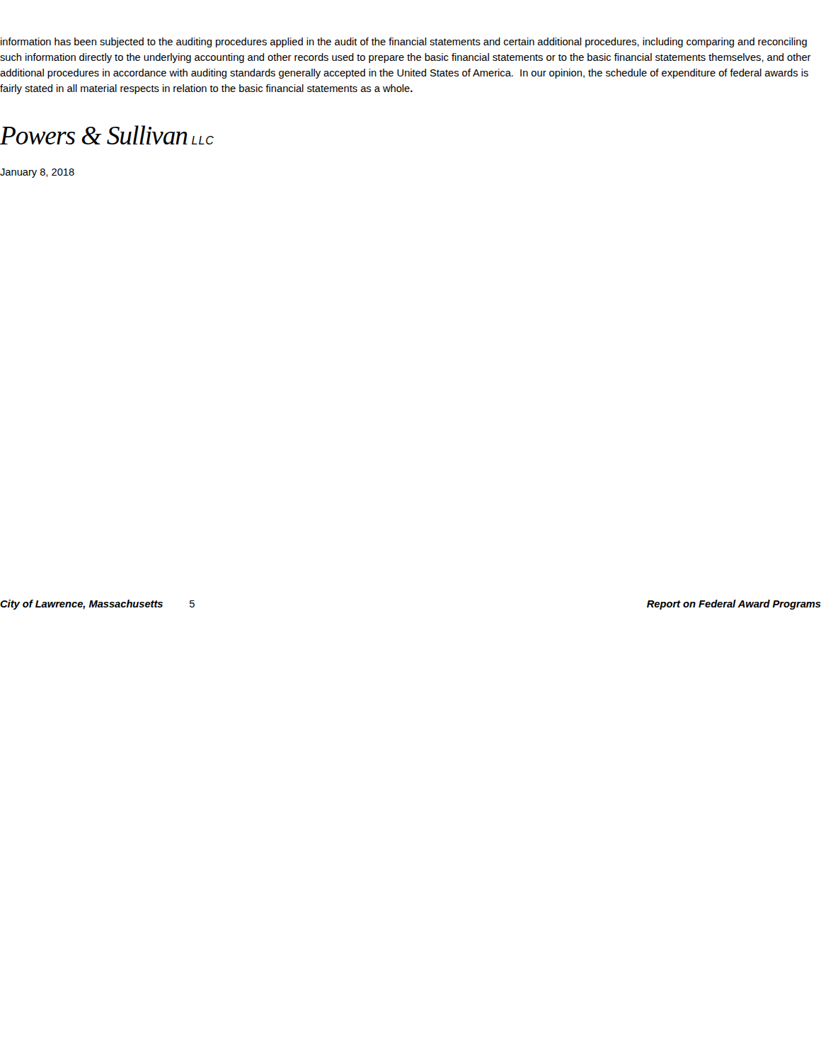information has been subjected to the auditing procedures applied in the audit of the financial statements and certain additional procedures, including comparing and reconciling such information directly to the underlying accounting and other records used to prepare the basic financial statements or to the basic financial statements themselves, and other additional procedures in accordance with auditing standards generally accepted in the United States of America. In our opinion, the schedule of expenditure of federal awards is fairly stated in all material respects in relation to the basic financial statements as a whole.
Powers & Sullivan LLC
January 8, 2018
City of Lawrence, Massachusetts 5 Report on Federal Award Programs